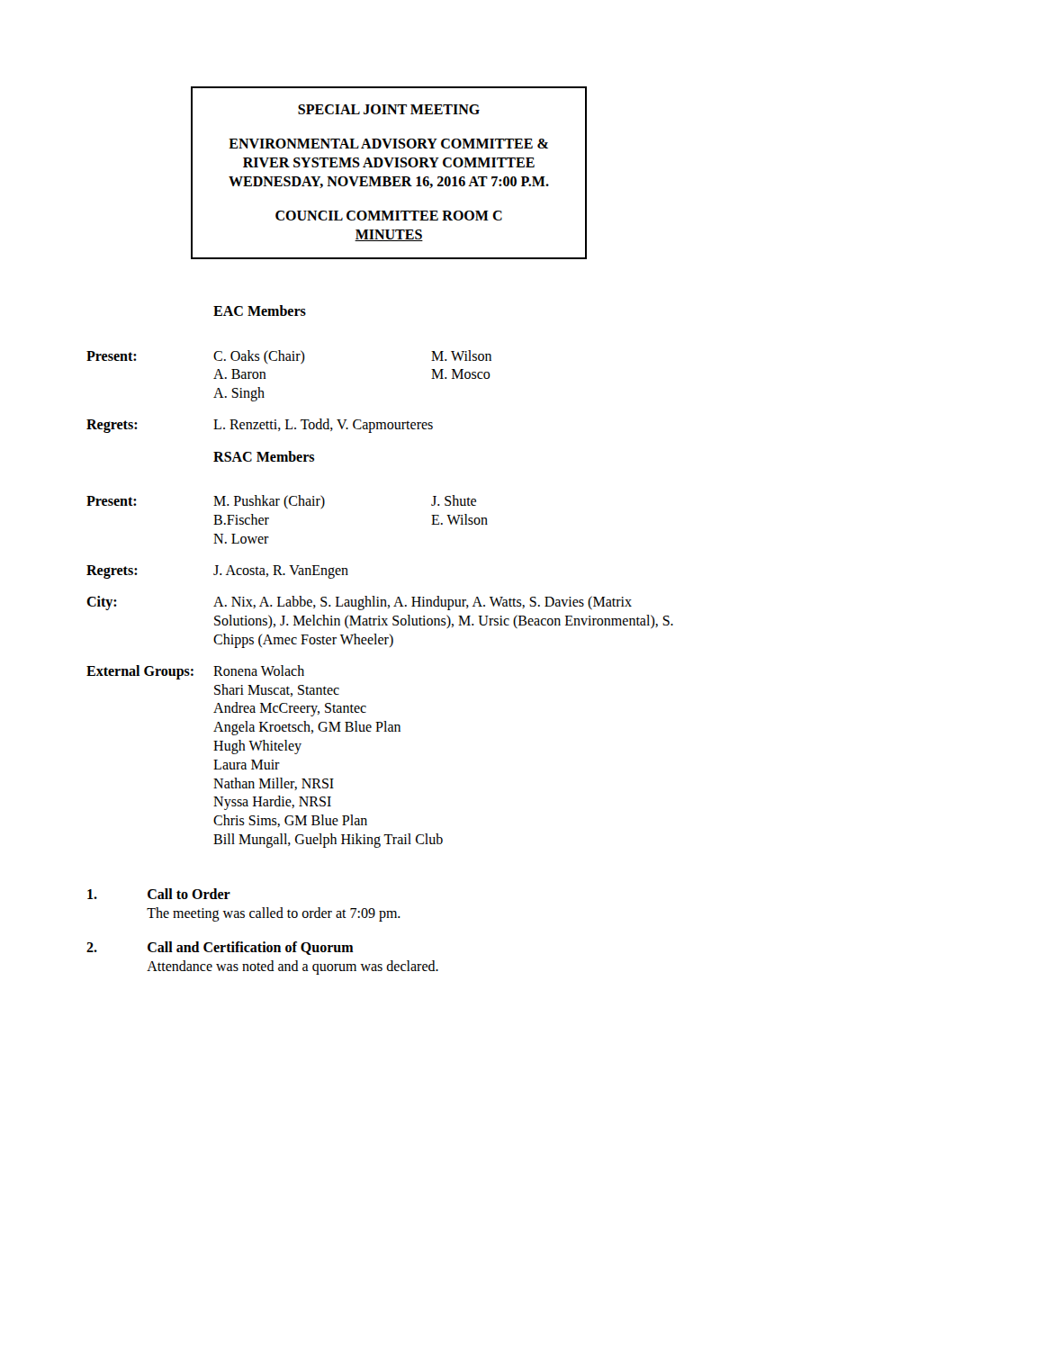Special Joint Meeting
Environmental Advisory Committee &
River Systems Advisory Committee
Wednesday, November 16, 2016 at 7:00 p.m.
Council Committee Room C
Minutes
| | EAC Members | |
| Present: | C. Oaks (Chair) A. Baron A. Singh | M. Wilson M. Mosco |
| Regrets: | L. Renzetti, L. Todd, V. Capmourteres |
| | RSAC Members | |
| Present: | M. Pushkar (Chair) B.Fischer N. Lower | J. Shute E. Wilson |
| Regrets: | J. Acosta, R. VanEngen |
| City: | A. Nix, A. Labbe, S. Laughlin, A. Hindupur, A. Watts, S. Davies (Matrix Solutions), J. Melchin (Matrix Solutions), M. Ursic (Beacon Environmental), S. Chipps (Amec Foster Wheeler) |
| External Groups: | Ronena Wolach Shari Muscat, Stantec Andrea McCreery, Stantec Angela Kroetsch, GM Blue Plan Hugh Whiteley Laura Muir Nathan Miller, NRSI Nyssa Hardie, NRSI Chris Sims, GM Blue Plan Bill Mungall, Guelph Hiking Trail Club |
Call to Order The meeting was called to order at 7:09 pm.
Call and Certification of Quorum Attendance was noted and a quorum was declared.